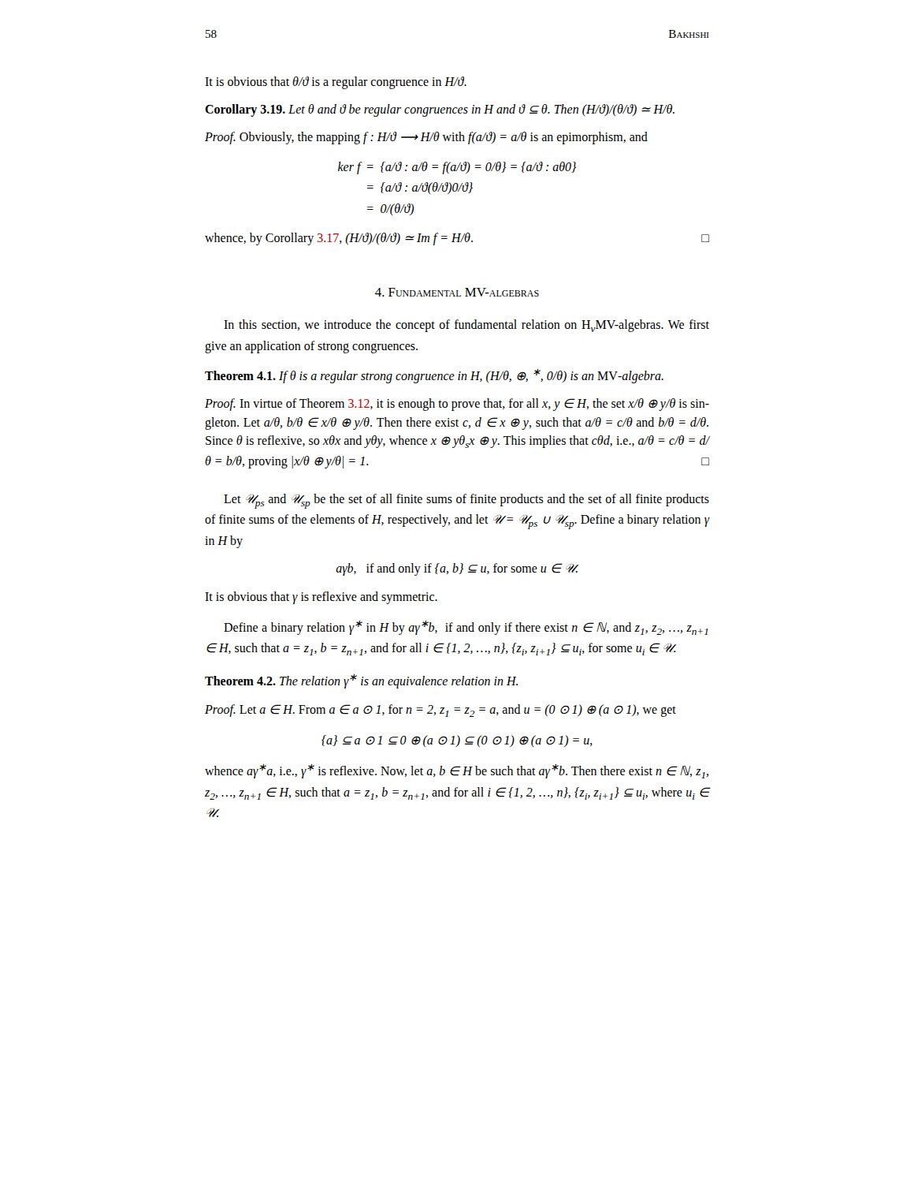58 Bakhshi
It is obvious that θ/ϑ is a regular congruence in H/ϑ.
Corollary 3.19. Let θ and ϑ be regular congruences in H and ϑ ⊆ θ. Then (H/ϑ)/(θ/ϑ) ≃ H/θ.
Proof. Obviously, the mapping f : H/ϑ ⟶ H/θ with f(a/ϑ) = a/θ is an epimorphism, and
| ker f | = | {a/ϑ : a/θ = f(a/ϑ) = 0/θ} = {a/ϑ : aθ0} |
| | = | {a/ϑ : a/ϑ(θ/ϑ)0/ϑ} |
| | = | 0/(θ/ϑ) |
whence, by Corollary 3.17, (H/ϑ)/(θ/ϑ) ≃ Im f = H/θ. □
4. Fundamental MV-algebras
In this section, we introduce the concept of fundamental relation on HvMV-algebras. We first give an application of strong congruences.
Theorem 4.1. If θ is a regular strong congruence in H, (H/θ, ⊕, ∗, 0/θ) is an MV-algebra.
Proof. In virtue of Theorem 3.12, it is enough to prove that, for all x, y ∈ H, the set x/θ ⊕ y/θ is singleton. Let a/θ, b/θ ∈ x/θ ⊕ y/θ. Then there exist c, d ∈ x ⊕ y, such that a/θ = c/θ and b/θ = d/θ. Since θ is reflexive, so xθx and yθy, whence x ⊕ yθsx ⊕ y. This implies that cθd, i.e., a/θ = c/θ = d/θ = b/θ, proving |x/θ ⊕ y/θ| = 1. □
Let 𝒰ps and 𝒰sp be the set of all finite sums of finite products and the set of all finite products of finite sums of the elements of H, respectively, and let 𝒰 = 𝒰ps ∪ 𝒰sp. Define a binary relation γ in H by
aγb, if and only if {a, b} ⊆ u, for some u ∈ 𝒰.
It is obvious that γ is reflexive and symmetric.
Define a binary relation γ∗ in H by aγ∗b, if and only if there exist n ∈ ℕ, and z1, z2, …, zn+1 ∈ H, such that a = z1, b = zn+1, and for all i ∈ {1, 2, …, n}, {zi, zi+1} ⊆ ui, for some ui ∈ 𝒰.
Theorem 4.2. The relation γ∗ is an equivalence relation in H.
Proof. Let a ∈ H. From a ∈ a ⊙ 1, for n = 2, z1 = z2 = a, and u = (0 ⊙ 1) ⊕ (a ⊙ 1), we get
{a} ⊆ a ⊙ 1 ⊆ 0 ⊕ (a ⊙ 1) ⊆ (0 ⊙ 1) ⊕ (a ⊙ 1) = u,
whence aγ∗a, i.e., γ∗ is reflexive. Now, let a, b ∈ H be such that aγ∗b. Then there exist n ∈ ℕ, z1, z2, …, zn+1 ∈ H, such that a = z1, b = zn+1, and for all i ∈ {1, 2, …, n}, {zi, zi+1} ⊆ ui, where ui ∈ 𝒰.